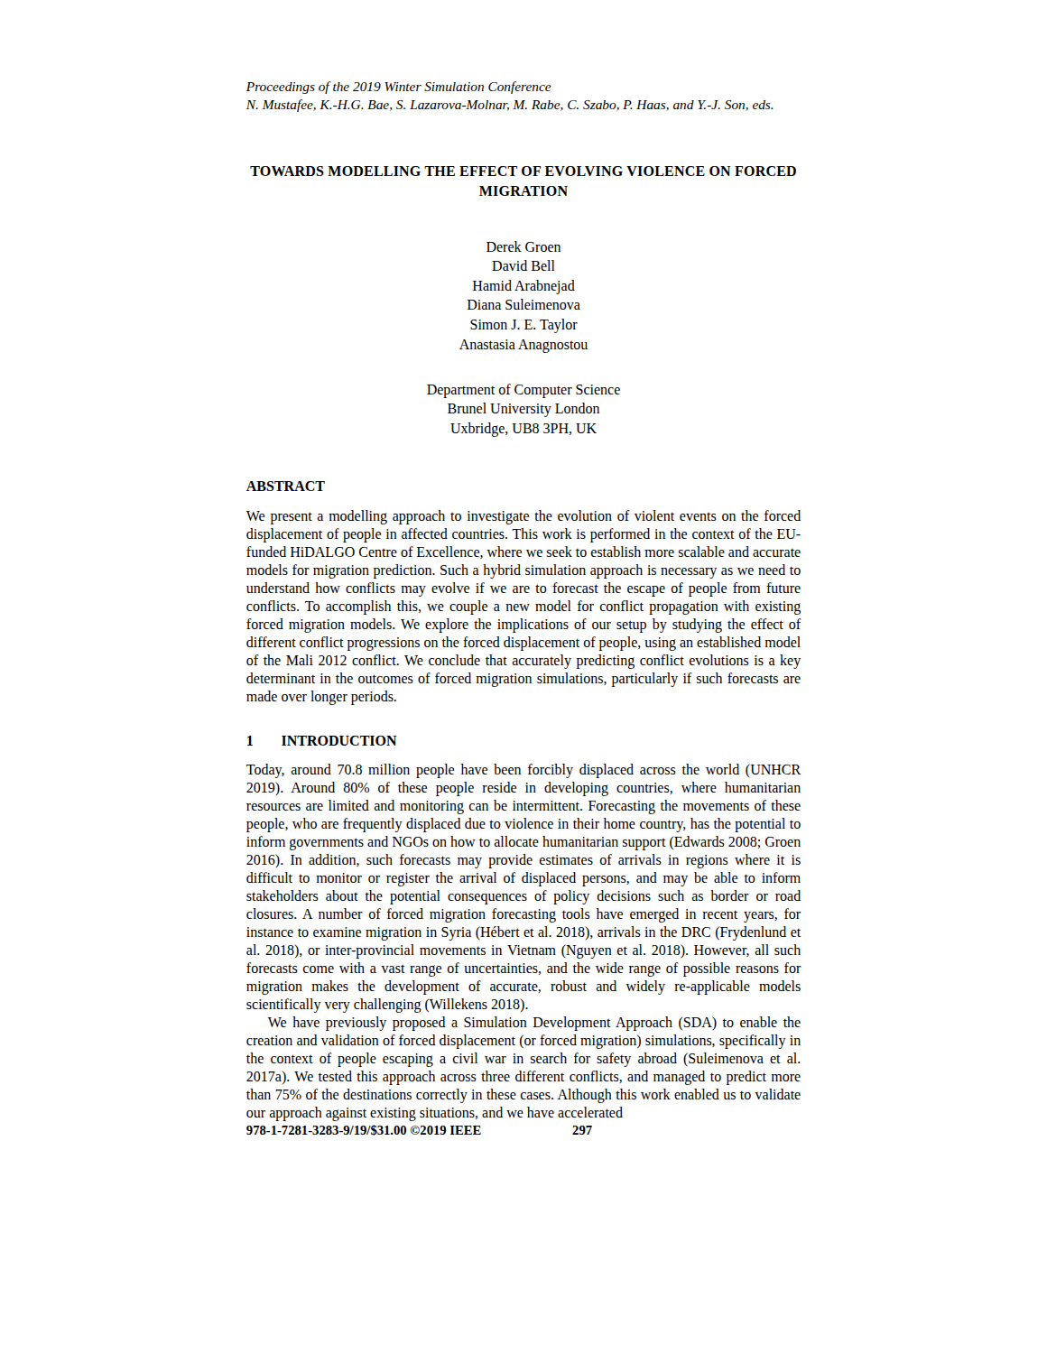Proceedings of the 2019 Winter Simulation Conference
N. Mustafee, K.-H.G. Bae, S. Lazarova-Molnar, M. Rabe, C. Szabo, P. Haas, and Y.-J. Son, eds.
Towards Modelling the Effect of Evolving Violence on Forced
Migration
Derek Groen
David Bell
Hamid Arabnejad
Diana Suleimenova
Simon J. E. Taylor
Anastasia Anagnostou
Department of Computer Science
Brunel University London
Uxbridge, UB8 3PH, UK
Abstract
We present a modelling approach to investigate the evolution of violent events on the forced displacement of people in affected countries. This work is performed in the context of the EU-funded HiDALGO Centre of Excellence, where we seek to establish more scalable and accurate models for migration prediction. Such a hybrid simulation approach is necessary as we need to understand how conflicts may evolve if we are to forecast the escape of people from future conflicts. To accomplish this, we couple a new model for conflict propagation with existing forced migration models. We explore the implications of our setup by studying the effect of different conflict progressions on the forced displacement of people, using an established model of the Mali 2012 conflict. We conclude that accurately predicting conflict evolutions is a key determinant in the outcomes of forced migration simulations, particularly if such forecasts are made over longer periods.
1 Introduction
Today, around 70.8 million people have been forcibly displaced across the world (UNHCR 2019). Around 80% of these people reside in developing countries, where humanitarian resources are limited and monitoring can be intermittent. Forecasting the movements of these people, who are frequently displaced due to violence in their home country, has the potential to inform governments and NGOs on how to allocate humanitarian support (Edwards 2008; Groen 2016). In addition, such forecasts may provide estimates of arrivals in regions where it is difficult to monitor or register the arrival of displaced persons, and may be able to inform stakeholders about the potential consequences of policy decisions such as border or road closures. A number of forced migration forecasting tools have emerged in recent years, for instance to examine migration in Syria (Hébert et al. 2018), arrivals in the DRC (Frydenlund et al. 2018), or inter-provincial movements in Vietnam (Nguyen et al. 2018). However, all such forecasts come with a vast range of uncertainties, and the wide range of possible reasons for migration makes the development of accurate, robust and widely re-applicable models scientifically very challenging (Willekens 2018).
We have previously proposed a Simulation Development Approach (SDA) to enable the creation and validation of forced displacement (or forced migration) simulations, specifically in the context of people escaping a civil war in search for safety abroad (Suleimenova et al. 2017a). We tested this approach across three different conflicts, and managed to predict more than 75% of the destinations correctly in these cases. Although this work enabled us to validate our approach against existing situations, and we have accelerated
978-1-7281-3283-9/19/$31.00 ©2019 IEEE 297